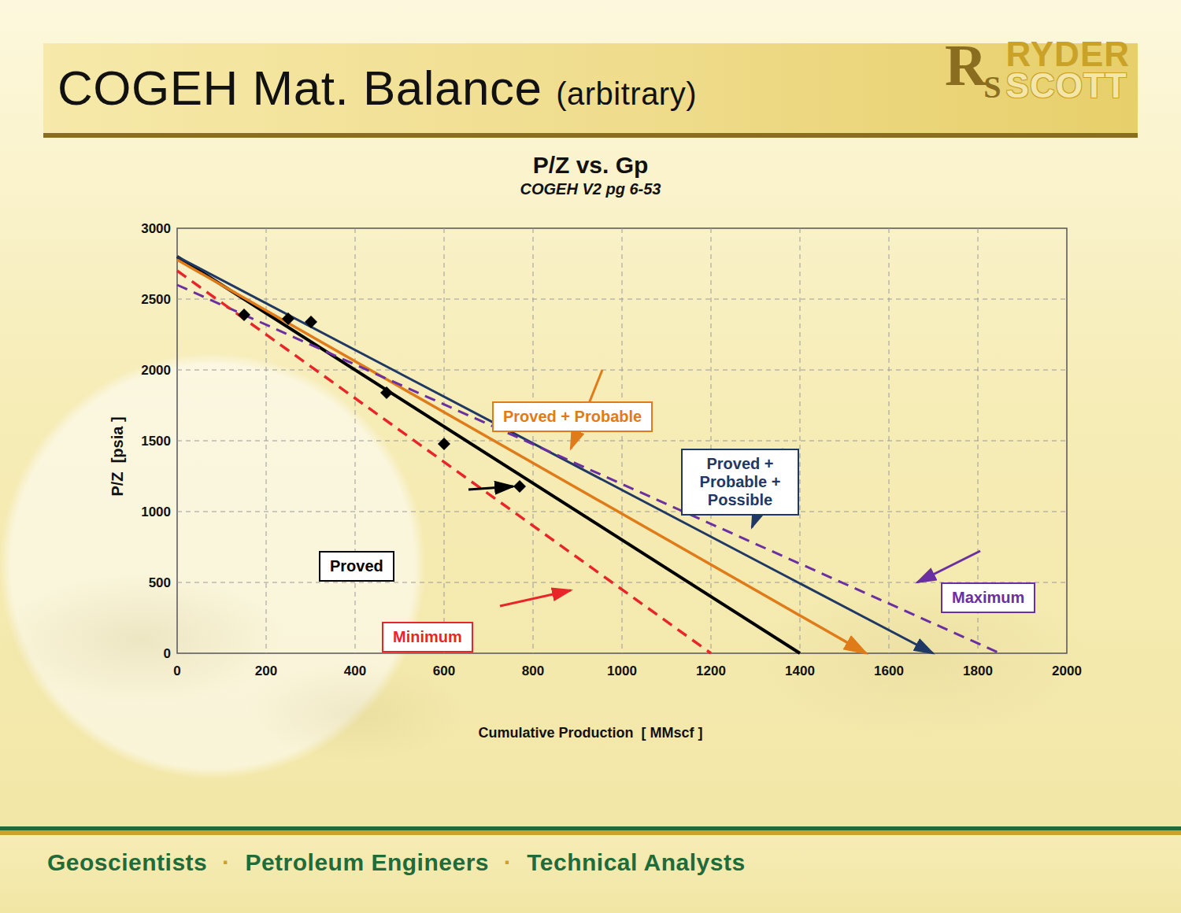COGEH Mat. Balance (arbitrary)
RS
RYDER SCOTT
P/Z vs. Gp
COGEH V2 pg 6-53
P/Z [psia ]
Cumulative Production [ MMscf ]
3000 2500 2000 1500 1000 500 0 0 200 400 600 800 1000 1200 1400 1600 1800 2000
Proved
Proved + Probable
Proved + Probable + Possible
Maximum
Minimum
Geoscientists · Petroleum Engineers · Technical Analysts